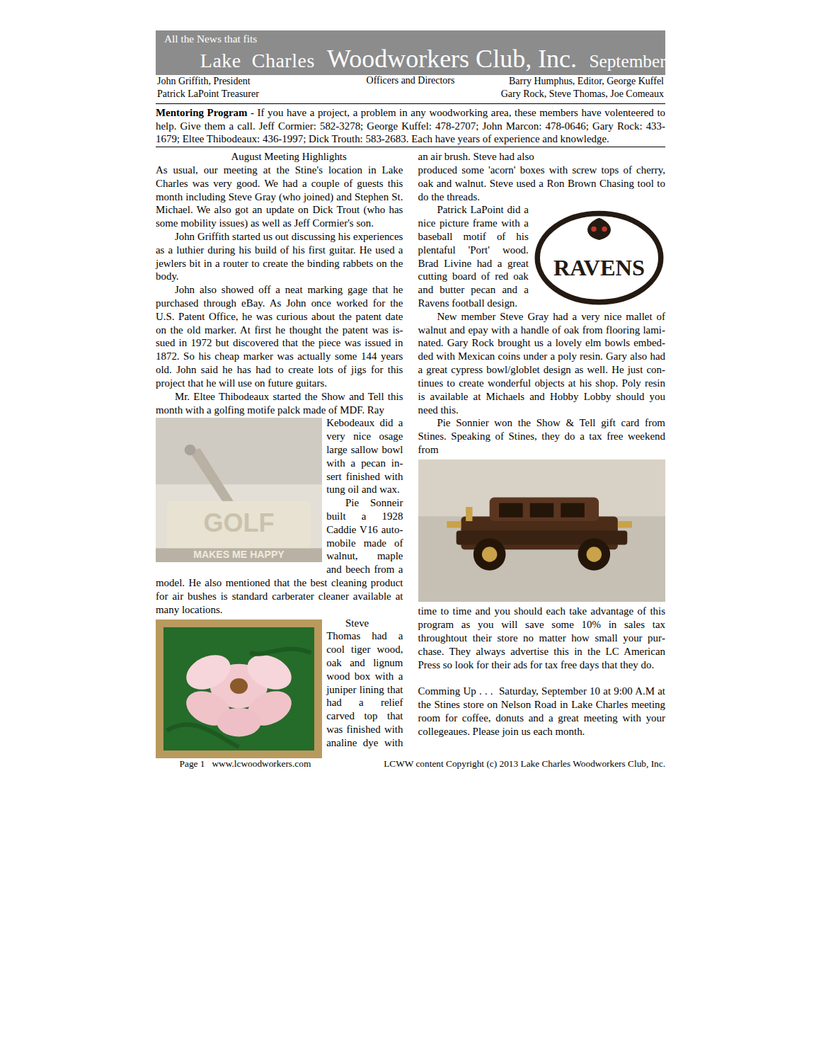All the News that fits
Lake Charles Woodworkers Club, Inc. September 2016
John Griffith, President
Patrick LaPoint Treasurer
Officers and Directors
Barry Humphus, Editor, George Kuffel
Gary Rock, Steve Thomas, Joe Comeaux
Mentoring Program - If you have a project, a problem in any woodworking area, these members have volenteered to help. Give them a call. Jeff Cormier: 582-3278; George Kuffel: 478-2707; John Marcon: 478-0646; Gary Rock: 433-1679; Eltee Thibodeaux: 436-1997; Dick Trouth: 583-2683. Each have years of experience and knowledge.
August Meeting Highlights
As usual, our meeting at the Stine's location in Lake Charles was very good. We had a couple of guests this month including Steve Gray (who joined) and Stephen St. Michael. We also got an update on Dick Trout (who has some mobility issues) as well as Jeff Cormier's son.
John Griffith started us out discussing his experiences as a luthier during his build of his first guitar. He used a jewlers bit in a router to create the binding rabbets on the body.
John also showed off a neat marking gage that he purchased through eBay. As John once worked for the U.S. Patent Office, he was curious about the patent date on the old marker. At first he thought the patent was issued in 1972 but discovered that the piece was issued in 1872. So his cheap marker was actually some 144 years old. John said he has had to create lots of jigs for this project that he will use on future guitars.
Mr. Eltee Thibodeaux started the Show and Tell this month with a golfing motife palck made of MDF. Ray
Kebodeaux did a very nice osage large sallow bowl with a pecan insert finished with tung oil and wax.
Pie Sonneir built a 1928 Caddie V16 automobile made of walnut, maple and beech from a model. He also mentioned that the best cleaning product for air bushes is standard carberater cleaner available at many locations.
Steve Thomas had a cool tiger wood, oak and lignum wood box with a juniper lining that had a relief carved top that was finished with analine dye with an air brush. Steve had also
produced some 'acorn' boxes with screw tops of cherry, oak and walnut. Steve used a Ron Brown Chasing tool to do the threads.
Patrick LaPoint did a nice picture frame with a baseball motif of his plentaful 'Port' wood. Brad Livine had a great cutting board of red oak and butter pecan and a Ravens football design.
New member Steve Gray had a very nice mallet of walnut and epay with a handle of oak from flooring laminated. Gary Rock brought us a lovely elm bowls embedded with Mexican coins under a poly resin. Gary also had a great cypress bowl/globlet design as well. He just continues to create wonderful objects at his shop. Poly resin is available at Michaels and Hobby Lobby should you need this.
Pie Sonnier won the Show & Tell gift card from Stines. Speaking of Stines, they do a tax free weekend from
time to time and you should each take advantage of this program as you will save some 10% in sales tax throughtout their store no matter how small your purchase. They always advertise this in the LC American Press so look for their ads for tax free days that they do.
Comming Up . . . Saturday, September 10 at 9:00 A.M at the Stines store on Nelson Road in Lake Charles meeting room for coffee, donuts and a great meeting with your collegeaues. Please join us each month.
Page 1 www.lcwoodworkers.com
LCWW content Copyright (c) 2013 Lake Charles Woodworkers Club, Inc.